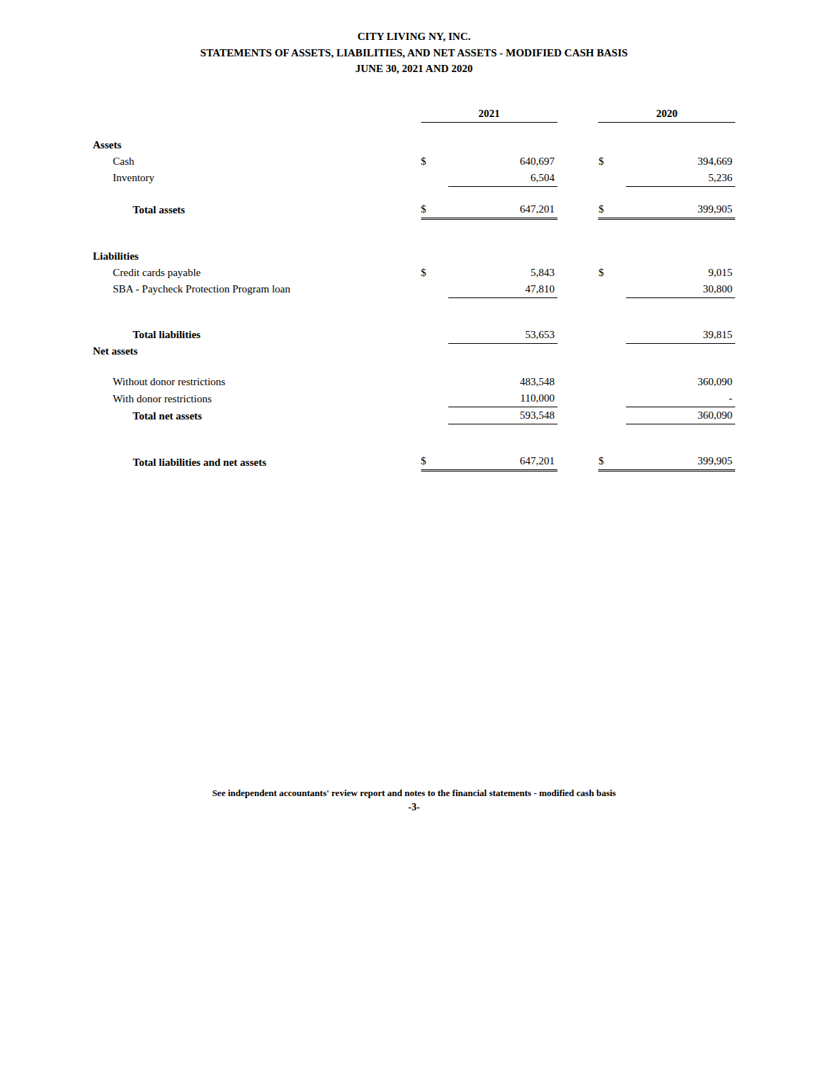CITY LIVING NY, INC.
STATEMENTS OF ASSETS, LIABILITIES, AND NET ASSETS - MODIFIED CASH BASIS
JUNE 30, 2021 AND 2020
| | 2021 | | 2020 |
| Assets | | | | | |
| Cash | $ | 640,697 | | $ | 394,669 |
| Inventory | | 6,504 | | | 5,236 |
| Total assets | $ | 647,201 | | $ | 399,905 |
| Liabilities | | | | | |
| Credit cards payable | $ | 5,843 | | $ | 9,015 |
| SBA - Paycheck Protection Program loan | | 47,810 | | | 30,800 |
| Total liabilities | | 53,653 | | | 39,815 |
| Net assets | | | | | |
| Without donor restrictions | | 483,548 | | | 360,090 |
| With donor restrictions | | 110,000 | | | - |
| Total net assets | | 593,548 | | | 360,090 |
| Total liabilities and net assets | $ | 647,201 | | $ | 399,905 |
See independent accountants' review report and notes to the financial statements - modified cash basis
-3-